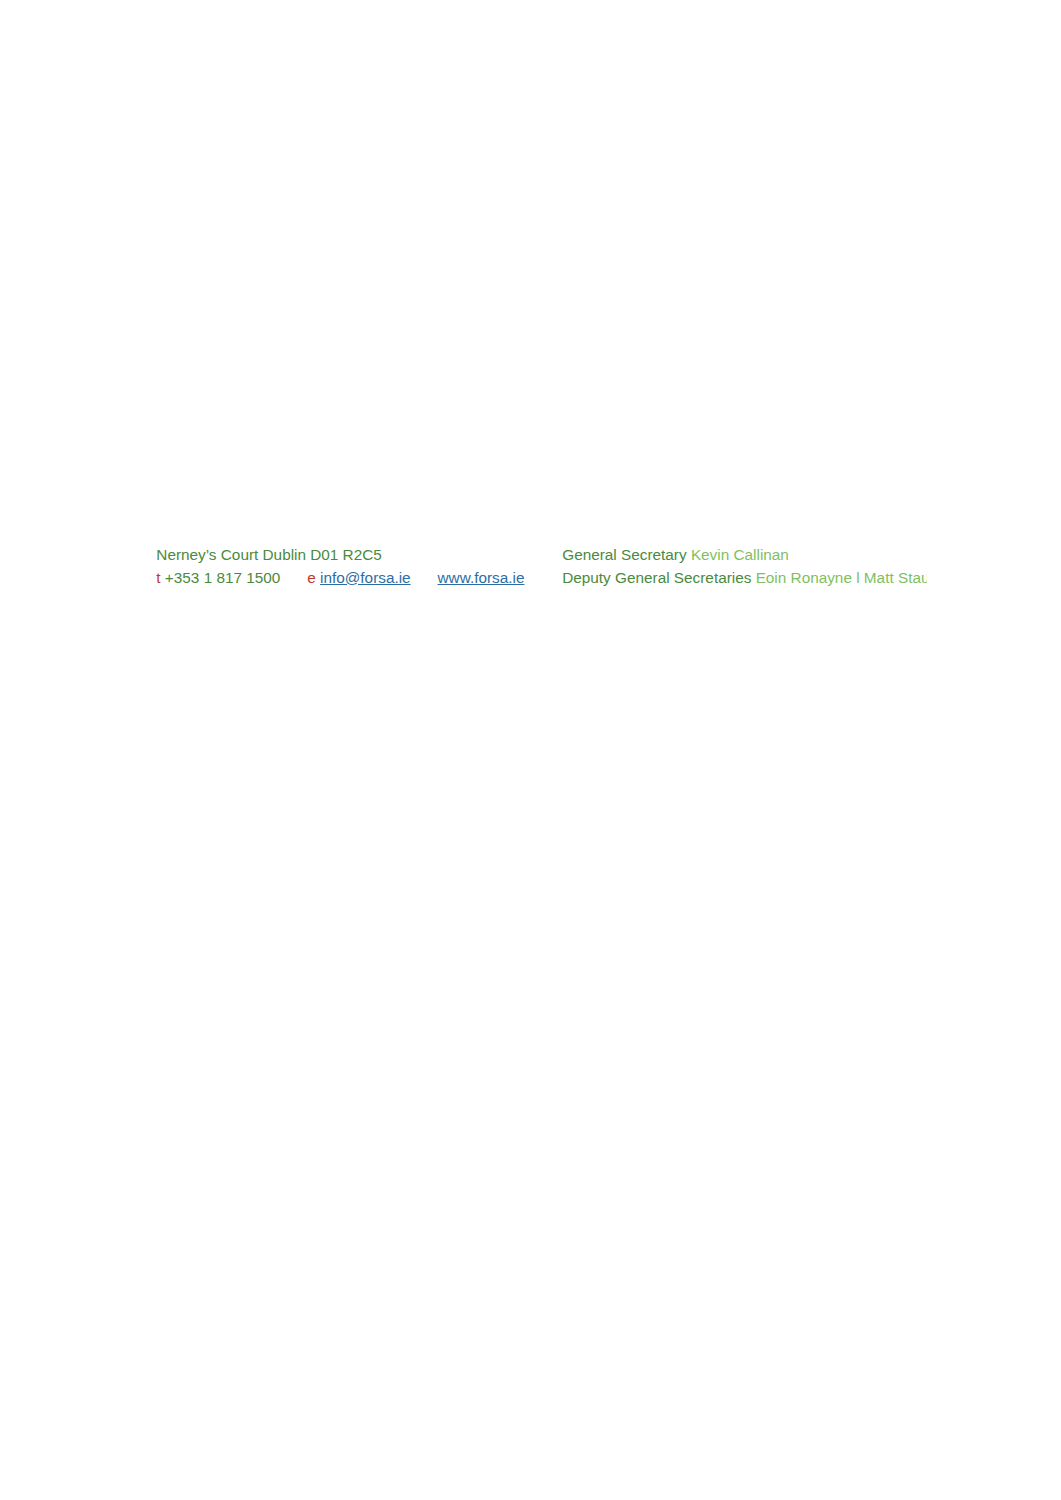Nerney’s Court Dublin D01 R2C5
t +353 1 817 1500 e info@forsa.ie www.forsa.ie
General Secretary Kevin Callinan
Deputy General Secretaries Eoin Ronayne l Matt Staunton